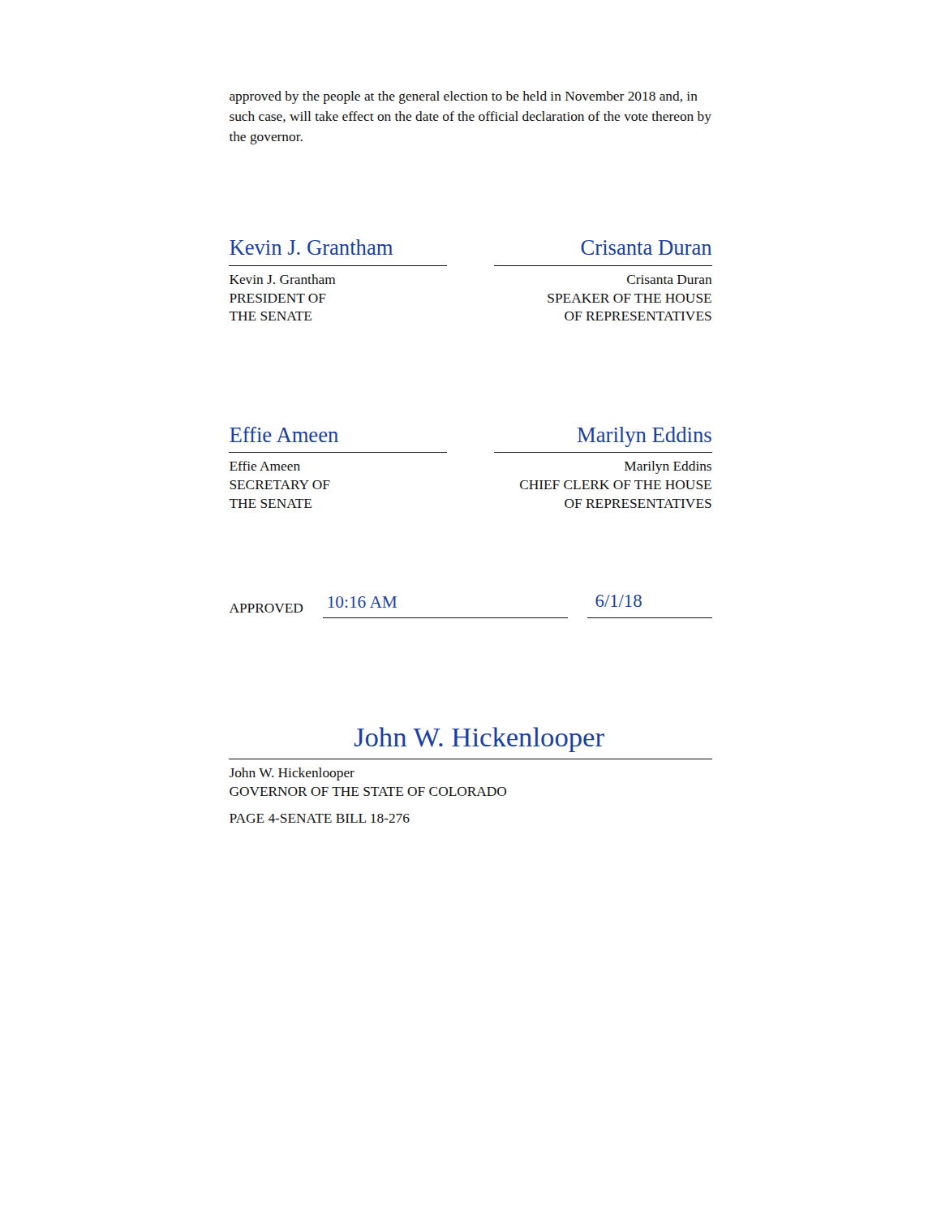approved by the people at the general election to be held in November 2018 and, in such case, will take effect on the date of the official declaration of the vote thereon by the governor.
Kevin J. Grantham
Kevin J. Grantham
PRESIDENT OF
THE SENATE
Crisanta Duran
Crisanta Duran
SPEAKER OF THE HOUSE
OF REPRESENTATIVES
Effie Ameen
Effie Ameen
SECRETARY OF
THE SENATE
Marilyn Eddins
Marilyn Eddins
CHIEF CLERK OF THE HOUSE
OF REPRESENTATIVES
APPROVED 10:16 AM 6/1/18
John W. Hickenlooper
John W. Hickenlooper
GOVERNOR OF THE STATE OF COLORADO
PAGE 4-SENATE BILL 18-276